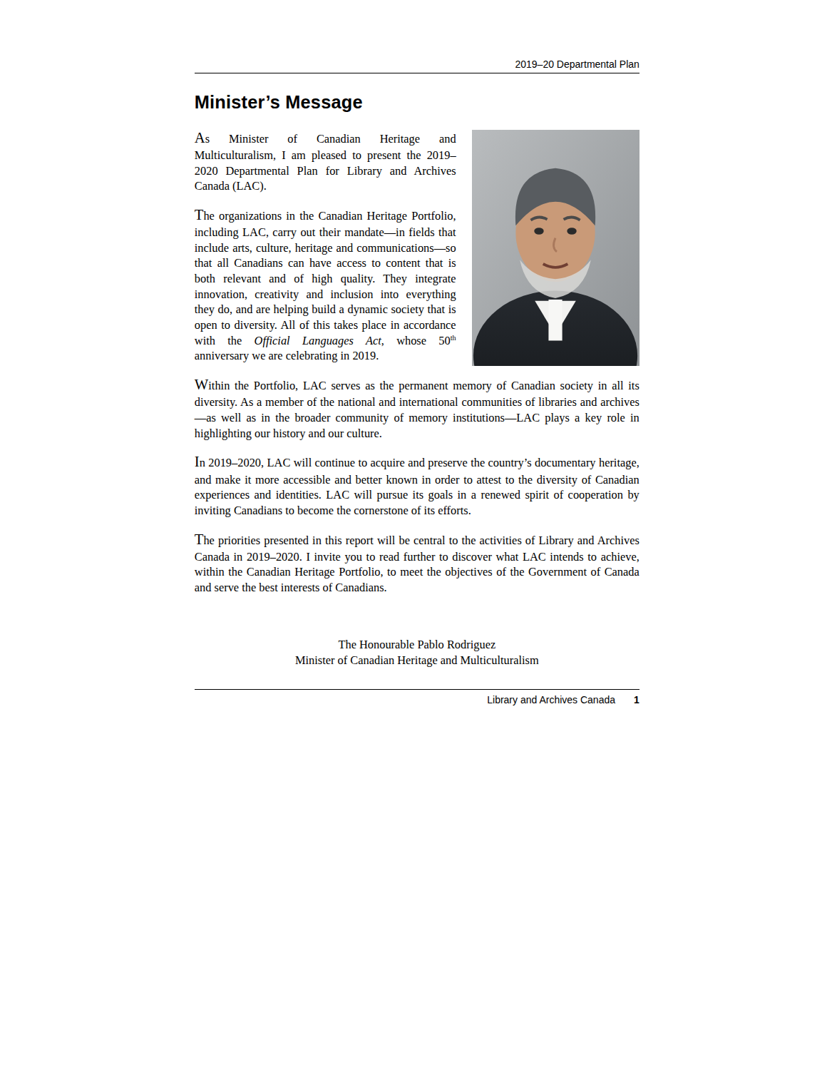2019–20 Departmental Plan
Minister’s Message
As Minister of Canadian Heritage and Multiculturalism, I am pleased to present the 2019–2020 Departmental Plan for Library and Archives Canada (LAC).
The organizations in the Canadian Heritage Portfolio, including LAC, carry out their mandate—in fields that include arts, culture, heritage and communications—so that all Canadians can have access to content that is both relevant and of high quality. They integrate innovation, creativity and inclusion into everything they do, and are helping build a dynamic society that is open to diversity. All of this takes place in accordance with the Official Languages Act, whose 50th anniversary we are celebrating in 2019.
Within the Portfolio, LAC serves as the permanent memory of Canadian society in all its diversity. As a member of the national and international communities of libraries and archives—as well as in the broader community of memory institutions—LAC plays a key role in highlighting our history and our culture.
In 2019–2020, LAC will continue to acquire and preserve the country’s documentary heritage, and make it more accessible and better known in order to attest to the diversity of Canadian experiences and identities. LAC will pursue its goals in a renewed spirit of cooperation by inviting Canadians to become the cornerstone of its efforts.
The priorities presented in this report will be central to the activities of Library and Archives Canada in 2019–2020. I invite you to read further to discover what LAC intends to achieve, within the Canadian Heritage Portfolio, to meet the objectives of the Government of Canada and serve the best interests of Canadians.
The Honourable Pablo Rodriguez
Minister of Canadian Heritage and Multiculturalism
Library and Archives Canada 1